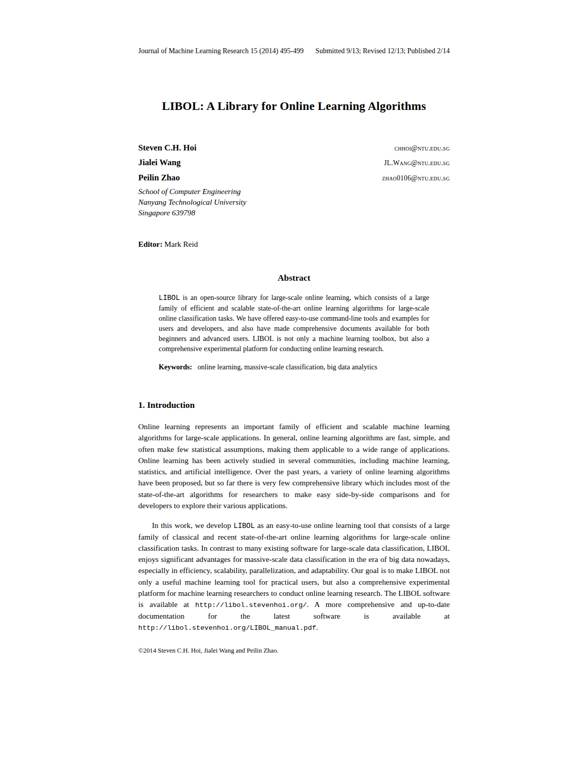Journal of Machine Learning Research 15 (2014) 495-499 Submitted 9/13; Revised 12/13; Published 2/14
LIBOL: A Library for Online Learning Algorithms
Steven C.H. Hoi chhoi@ntu.edu.sg
Jialei Wang JL.Wang@ntu.edu.sg
Peilin Zhao zhao0106@ntu.edu.sg
School of Computer Engineering
Nanyang Technological University
Singapore 639798
Editor: Mark Reid
Abstract
LIBOL is an open-source library for large-scale online learning, which consists of a large family of efficient and scalable state-of-the-art online learning algorithms for large-scale online classification tasks. We have offered easy-to-use command-line tools and examples for users and developers, and also have made comprehensive documents available for both beginners and advanced users. LIBOL is not only a machine learning toolbox, but also a comprehensive experimental platform for conducting online learning research.
Keywords: online learning, massive-scale classification, big data analytics
1. Introduction
Online learning represents an important family of efficient and scalable machine learning algorithms for large-scale applications. In general, online learning algorithms are fast, simple, and often make few statistical assumptions, making them applicable to a wide range of applications. Online learning has been actively studied in several communities, including machine learning, statistics, and artificial intelligence. Over the past years, a variety of online learning algorithms have been proposed, but so far there is very few comprehensive library which includes most of the state-of-the-art algorithms for researchers to make easy side-by-side comparisons and for developers to explore their various applications.
In this work, we develop LIBOL as an easy-to-use online learning tool that consists of a large family of classical and recent state-of-the-art online learning algorithms for large-scale online classification tasks. In contrast to many existing software for large-scale data classification, LIBOL enjoys significant advantages for massive-scale data classification in the era of big data nowadays, especially in efficiency, scalability, parallelization, and adaptability. Our goal is to make LIBOL not only a useful machine learning tool for practical users, but also a comprehensive experimental platform for machine learning researchers to conduct online learning research. The LIBOL software is available at http://libol.stevenhoi.org/. A more comprehensive and up-to-date documentation for the latest software is available at http://libol.stevenhoi.org/LIBOL_manual.pdf.
©2014 Steven C.H. Hoi, Jialei Wang and Peilin Zhao.